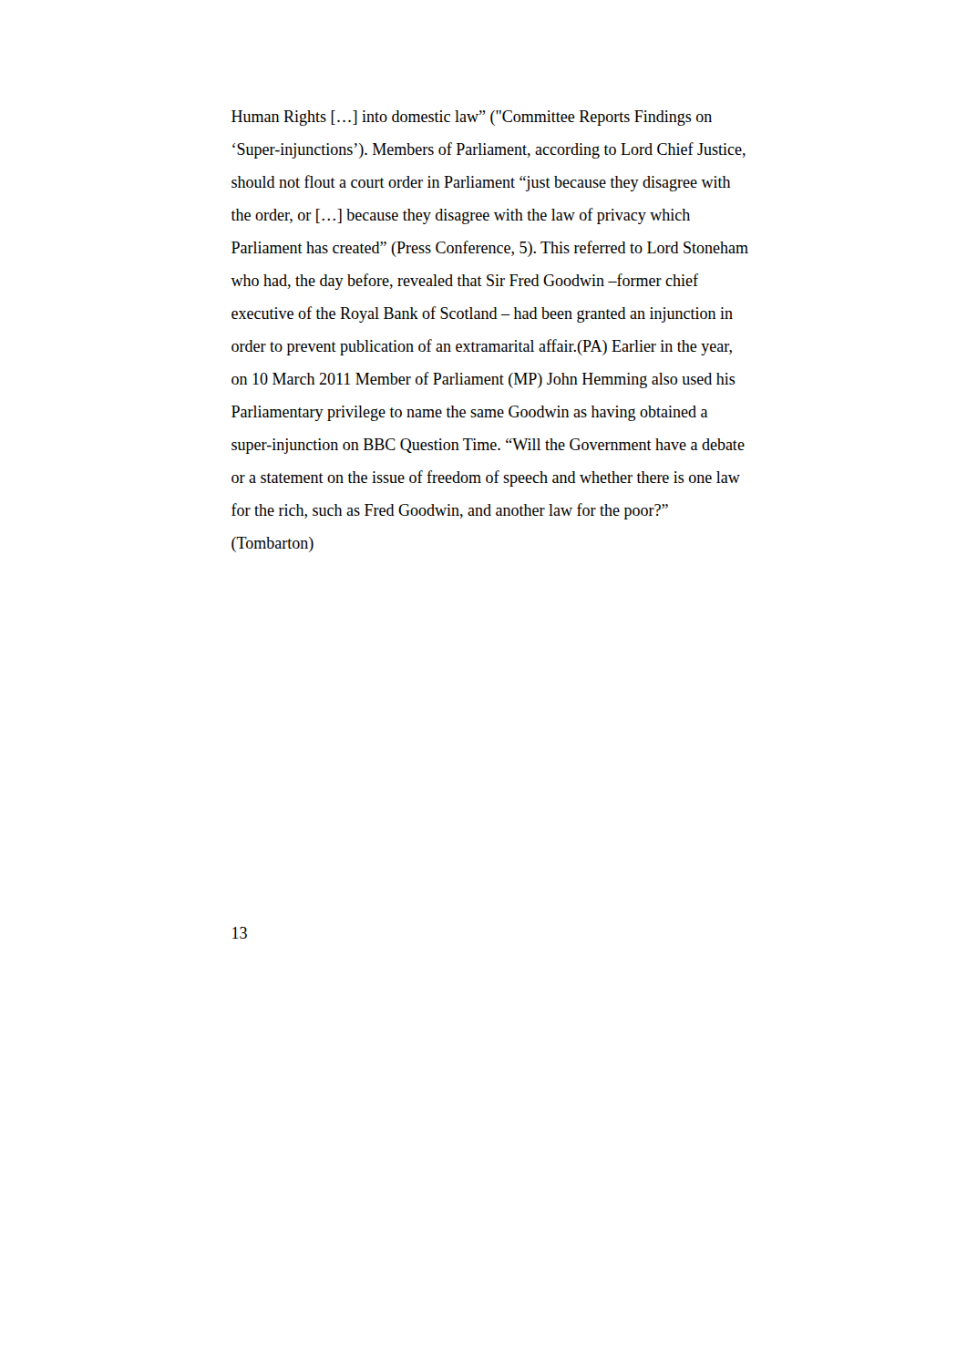Human Rights […] into domestic law” ("Committee Reports Findings on ‘Super-injunctions’). Members of Parliament, according to Lord Chief Justice, should not flout a court order in Parliament “just because they disagree with the order, or […] because they disagree with the law of privacy which Parliament has created” (Press Conference, 5). This referred to Lord Stoneham who had, the day before, revealed that Sir Fred Goodwin –former chief executive of the Royal Bank of Scotland – had been granted an injunction in order to prevent publication of an extramarital affair.(PA) Earlier in the year, on 10 March 2011 Member of Parliament (MP) John Hemming also used his Parliamentary privilege to name the same Goodwin as having obtained a super-injunction on BBC Question Time. “Will the Government have a debate or a statement on the issue of freedom of speech and whether there is one law for the rich, such as Fred Goodwin, and another law for the poor?” (Tombarton)
13